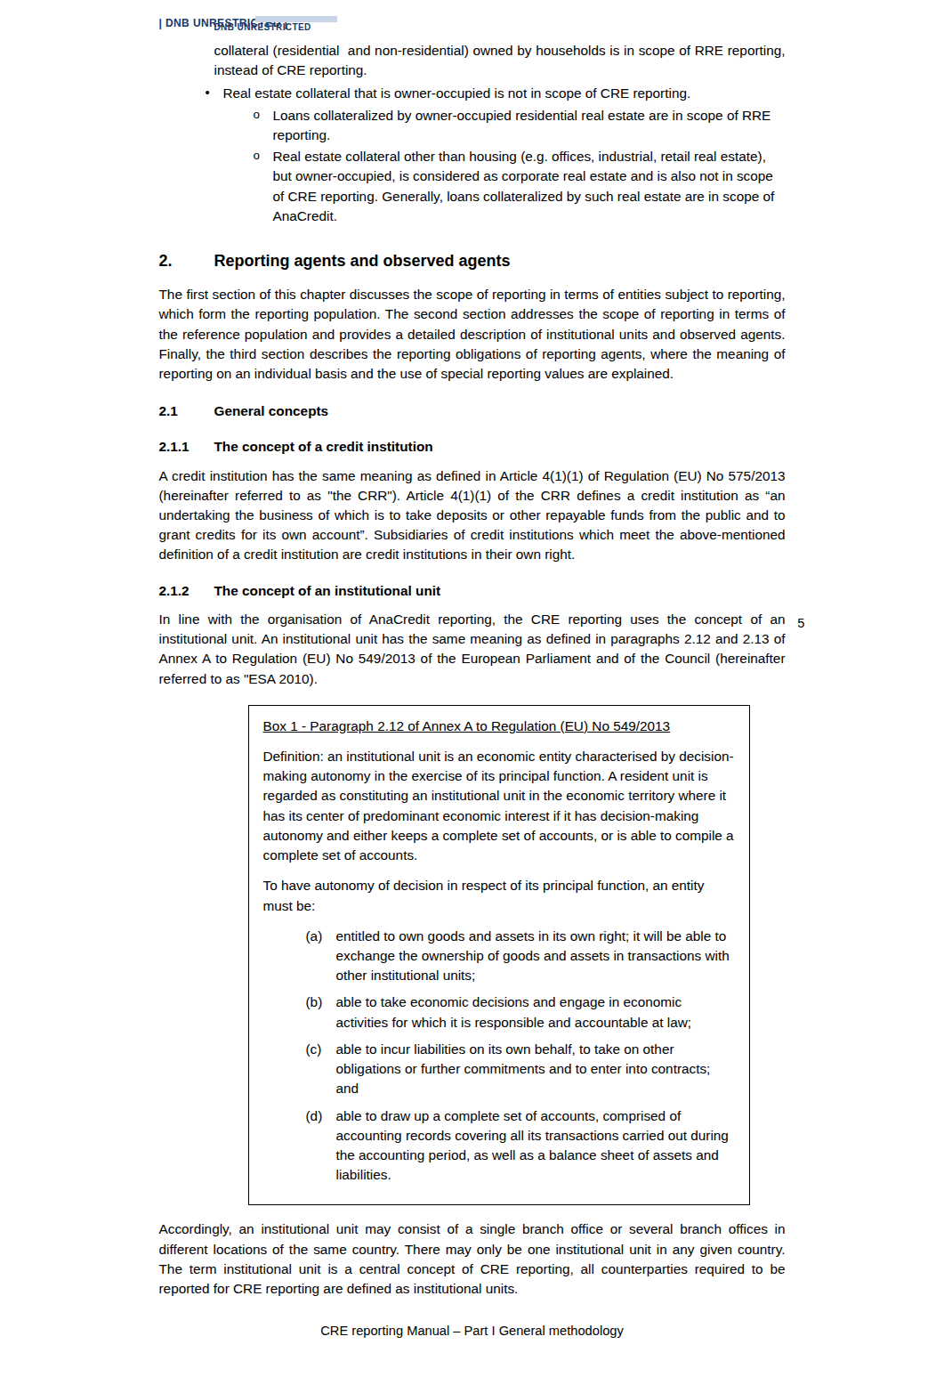| DNB UNRESTRICTED | DNB UNRESTRICTED
collateral (residential and non-residential) owned by households is in scope of RRE reporting, instead of CRE reporting.
Real estate collateral that is owner-occupied is not in scope of CRE reporting.
Loans collateralized by owner-occupied residential real estate are in scope of RRE reporting.
Real estate collateral other than housing (e.g. offices, industrial, retail real estate), but owner-occupied, is considered as corporate real estate and is also not in scope of CRE reporting. Generally, loans collateralized by such real estate are in scope of AnaCredit.
2. Reporting agents and observed agents
The first section of this chapter discusses the scope of reporting in terms of entities subject to reporting, which form the reporting population. The second section addresses the scope of reporting in terms of the reference population and provides a detailed description of institutional units and observed agents. Finally, the third section describes the reporting obligations of reporting agents, where the meaning of reporting on an individual basis and the use of special reporting values are explained.
2.1 General concepts
2.1.1 The concept of a credit institution
A credit institution has the same meaning as defined in Article 4(1)(1) of Regulation (EU) No 575/2013 (hereinafter referred to as "the CRR"). Article 4(1)(1) of the CRR defines a credit institution as “an undertaking the business of which is to take deposits or other repayable funds from the public and to grant credits for its own account”. Subsidiaries of credit institutions which meet the above-mentioned definition of a credit institution are credit institutions in their own right.
2.1.2 The concept of an institutional unit
In line with the organisation of AnaCredit reporting, the CRE reporting uses the concept of an institutional unit. An institutional unit has the same meaning as defined in paragraphs 2.12 and 2.13 of Annex A to Regulation (EU) No 549/2013 of the European Parliament and of the Council (hereinafter referred to as "ESA 2010).
Box 1 - Paragraph 2.12 of Annex A to Regulation (EU) No 549/2013
Definition: an institutional unit is an economic entity characterised by decision-making autonomy in the exercise of its principal function. A resident unit is regarded as constituting an institutional unit in the economic territory where it has its center of predominant economic interest if it has decision-making autonomy and either keeps a complete set of accounts, or is able to compile a complete set of accounts.
To have autonomy of decision in respect of its principal function, an entity must be:
(a) entitled to own goods and assets in its own right; it will be able to exchange the ownership of goods and assets in transactions with other institutional units;
(b) able to take economic decisions and engage in economic activities for which it is responsible and accountable at law;
(c) able to incur liabilities on its own behalf, to take on other obligations or further commitments and to enter into contracts; and
(d) able to draw up a complete set of accounts, comprised of accounting records covering all its transactions carried out during the accounting period, as well as a balance sheet of assets and liabilities.
Accordingly, an institutional unit may consist of a single branch office or several branch offices in different locations of the same country. There may only be one institutional unit in any given country. The term institutional unit is a central concept of CRE reporting, all counterparties required to be reported for CRE reporting are defined as institutional units.
5
CRE reporting Manual – Part I General methodology